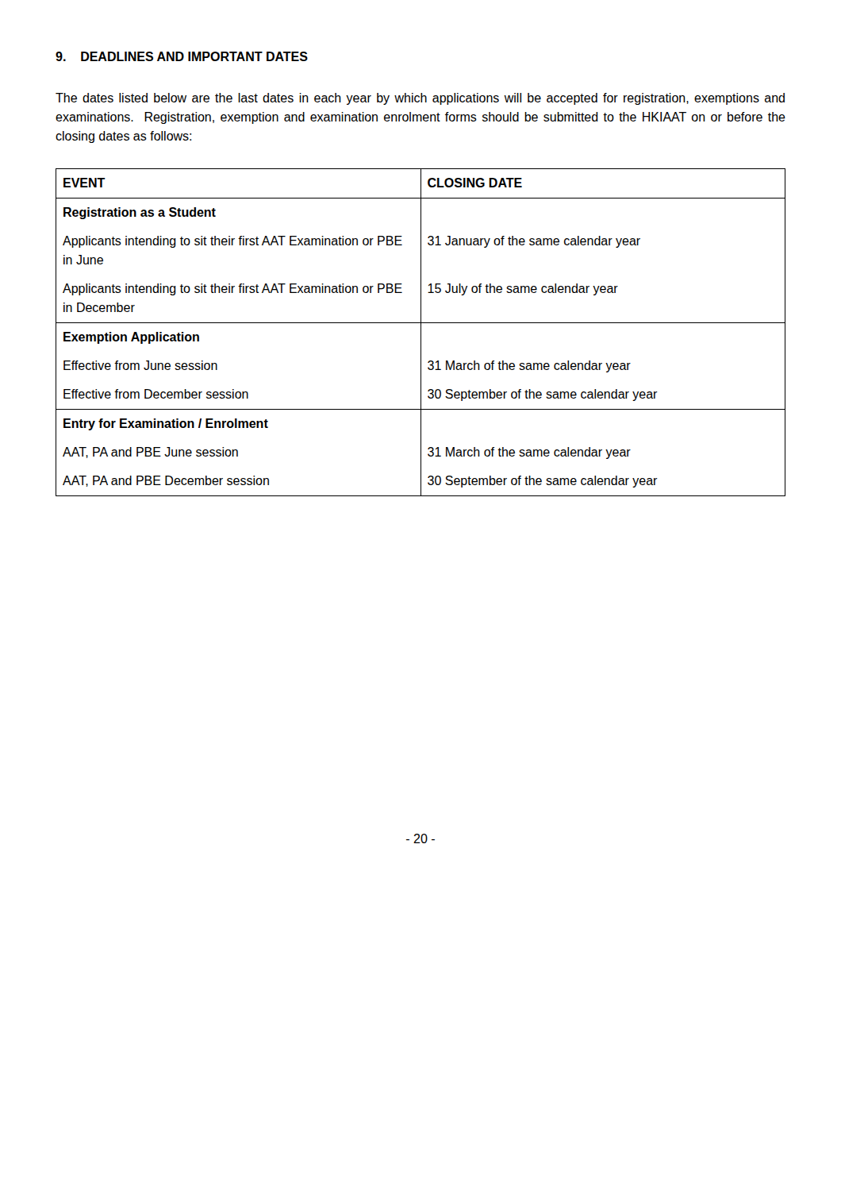9. DEADLINES AND IMPORTANT DATES
The dates listed below are the last dates in each year by which applications will be accepted for registration, exemptions and examinations. Registration, exemption and examination enrolment forms should be submitted to the HKIAAT on or before the closing dates as follows:
| EVENT | CLOSING DATE |
| --- | --- |
| Registration as a Student | |
| Applicants intending to sit their first AAT Examination or PBE in June | 31 January of the same calendar year |
| Applicants intending to sit their first AAT Examination or PBE in December | 15 July of the same calendar year |
| Exemption Application | |
| Effective from June session | 31 March of the same calendar year |
| Effective from December session | 30 September of the same calendar year |
| Entry for Examination / Enrolment | |
| AAT, PA and PBE June session | 31 March of the same calendar year |
| AAT, PA and PBE December session | 30 September of the same calendar year |
- 20 -